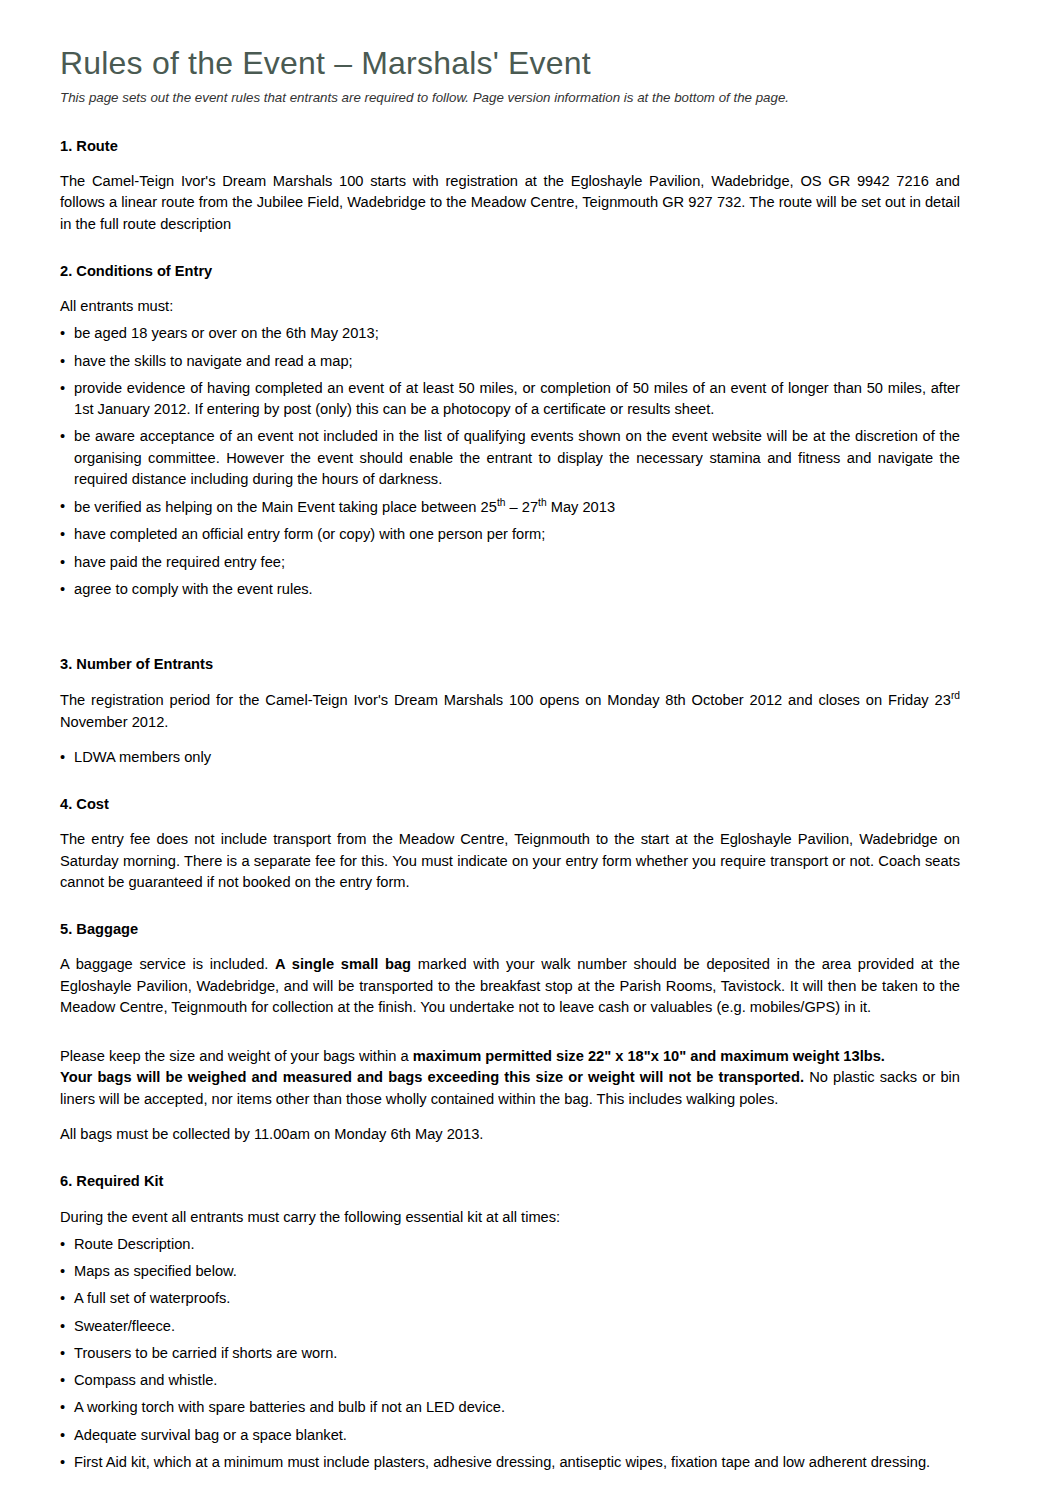Rules of the Event – Marshals' Event
This page sets out the event rules that entrants are required to follow. Page version information is at the bottom of the page.
1. Route
The Camel-Teign Ivor's Dream Marshals 100 starts with registration at the Egloshayle Pavilion, Wadebridge, OS GR 9942 7216 and follows a linear route from the Jubilee Field, Wadebridge to the Meadow Centre, Teignmouth GR 927 732. The route will be set out in detail in the full route description
2. Conditions of Entry
All entrants must:
be aged 18 years or over on the 6th May 2013;
have the skills to navigate and read a map;
provide evidence of having completed an event of at least 50 miles, or completion of 50 miles of an event of longer than 50 miles, after 1st January 2012. If entering by post (only) this can be a photocopy of a certificate or results sheet.
be aware acceptance of an event not included in the list of qualifying events shown on the event website will be at the discretion of the organising committee. However the event should enable the entrant to display the necessary stamina and fitness and navigate the required distance including during the hours of darkness.
be verified as helping on the Main Event taking place between 25th – 27th May 2013
have completed an official entry form (or copy) with one person per form;
have paid the required entry fee;
agree to comply with the event rules.
3. Number of Entrants
The registration period for the Camel-Teign Ivor's Dream Marshals 100 opens on Monday 8th October 2012 and closes on Friday 23rd November 2012.
LDWA members only
4. Cost
The entry fee does not include transport from the Meadow Centre, Teignmouth to the start at the Egloshayle Pavilion, Wadebridge on Saturday morning. There is a separate fee for this. You must indicate on your entry form whether you require transport or not. Coach seats cannot be guaranteed if not booked on the entry form.
5. Baggage
A baggage service is included. A single small bag marked with your walk number should be deposited in the area provided at the Egloshayle Pavilion, Wadebridge, and will be transported to the breakfast stop at the Parish Rooms, Tavistock. It will then be taken to the Meadow Centre, Teignmouth for collection at the finish. You undertake not to leave cash or valuables (e.g. mobiles/GPS) in it.
Please keep the size and weight of your bags within a maximum permitted size 22" x 18"x 10" and maximum weight 13lbs.
Your bags will be weighed and measured and bags exceeding this size or weight will not be transported. No plastic sacks or bin liners will be accepted, nor items other than those wholly contained within the bag. This includes walking poles.
All bags must be collected by 11.00am on Monday 6th May 2013.
6. Required Kit
During the event all entrants must carry the following essential kit at all times:
Route Description.
Maps as specified below.
A full set of waterproofs.
Sweater/fleece.
Trousers to be carried if shorts are worn.
Compass and whistle.
A working torch with spare batteries and bulb if not an LED device.
Adequate survival bag or a space blanket.
First Aid kit, which at a minimum must include plasters, adhesive dressing, antiseptic wipes, fixation tape and low adherent dressing.